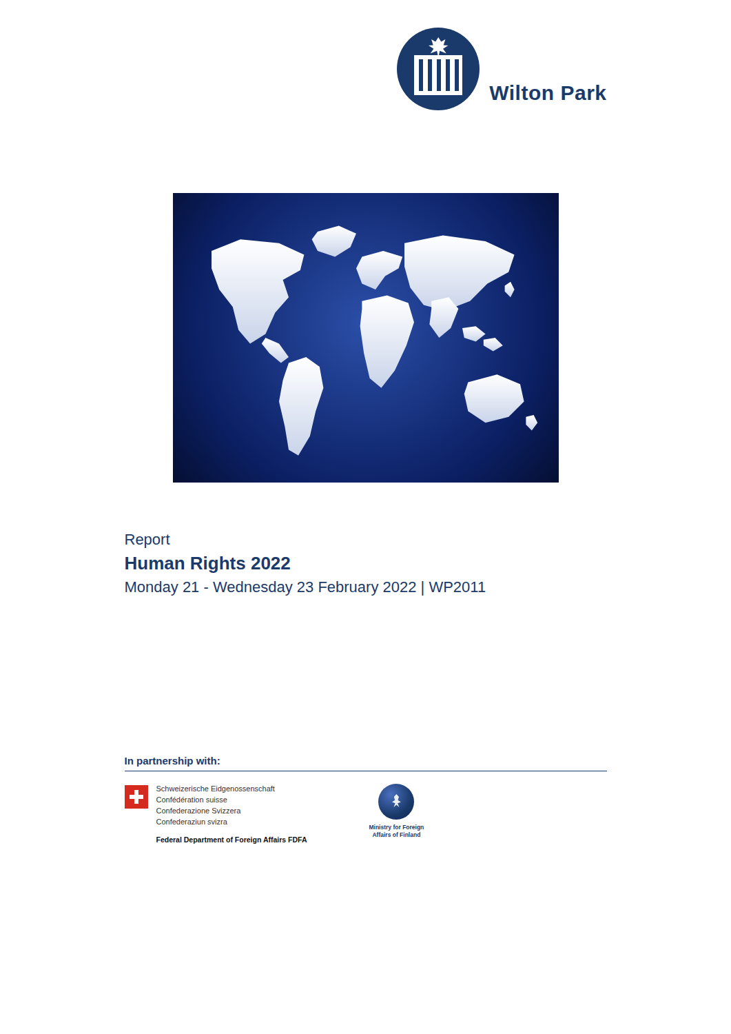Wilton Park
Report
Human Rights 2022
Monday 21 - Wednesday 23 February 2022 | WP2011
In partnership with:
Schweizerische Eidgenossenschaft
Confédération suisse
Confederazione Svizzera
Confederaziun svizra
Federal Department of Foreign Affairs FDFA
Ministry for Foreign
Affairs of Finland